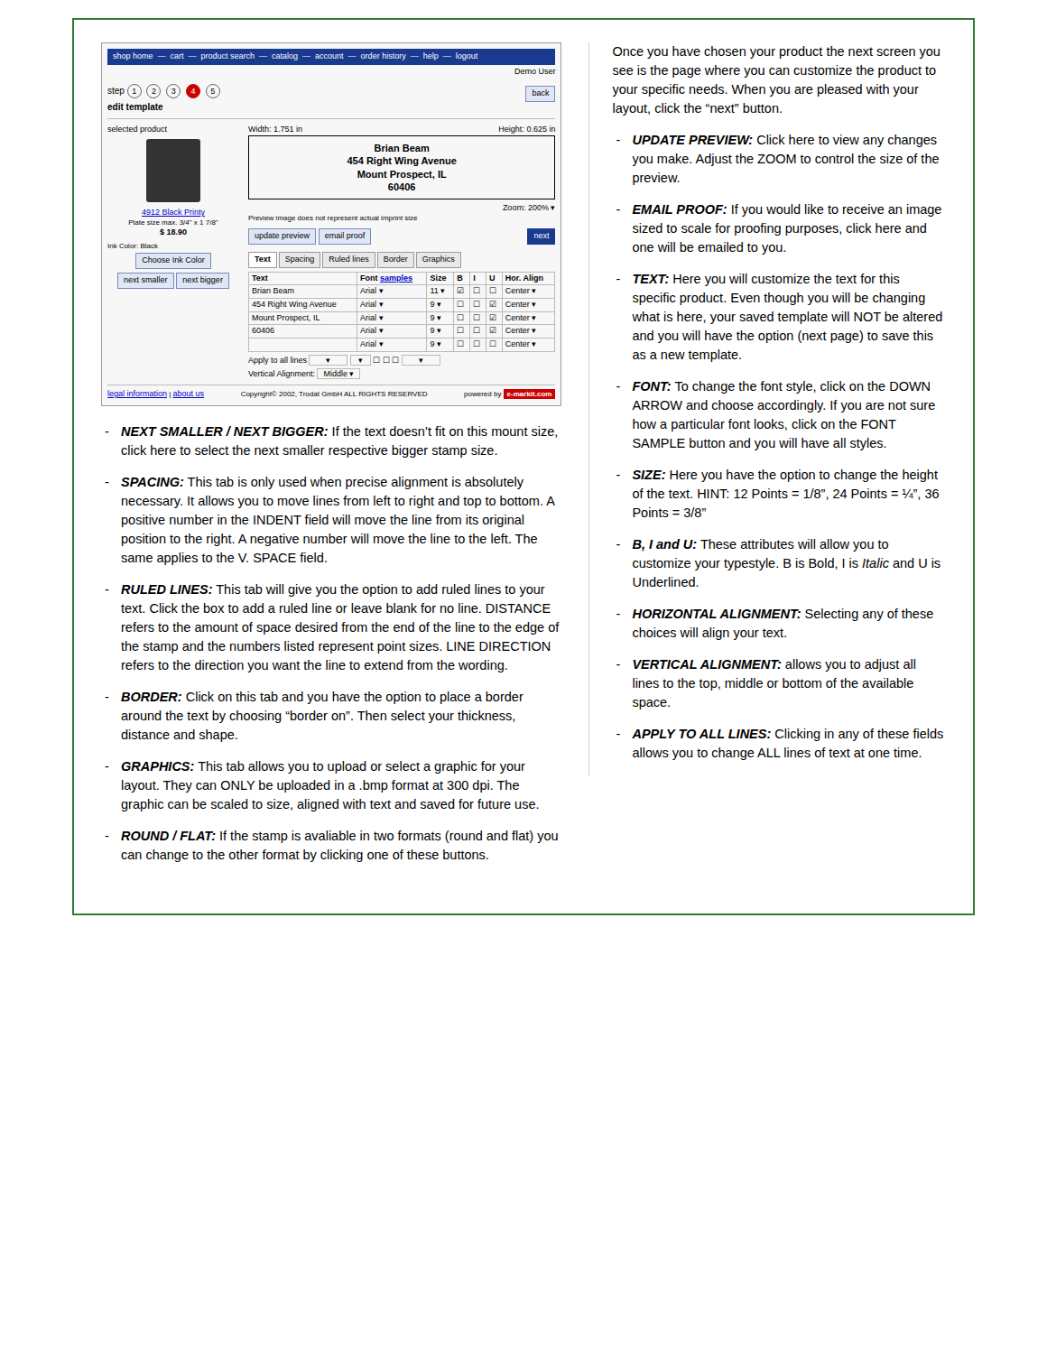shop home — cart — product search — catalog — account — order history — help — logout
Demo User
step 1 2 3 4 5 back
edit template
selected product
4912 Black Printy
Plate size max. 3/4" x 1 7/8"
$ 18.90
Ink Color: Black
Choose Ink Color
next smaller
next bigger
Width: 1.751 in Height: 0.625 in
Brian Beam
454 Right Wing Avenue
Mount Prospect, IL
60406
Zoom: 200% ▾
Preview image does not represent actual imprint size
update preview email proof next
Text Spacing Ruled lines Border Graphics
| Text | Font samples | Size | B | I | U | Hor. Align |
| --- | --- | --- | --- | --- | --- | --- |
| Brian Beam | Arial ▾ | 11 ▾ | ☑ | ☐ | ☐ | Center ▾ |
| 454 Right Wing Avenue | Arial ▾ | 9 ▾ | ☐ | ☐ | ☑ | Center ▾ |
| Mount Prospect, IL | Arial ▾ | 9 ▾ | ☐ | ☐ | ☑ | Center ▾ |
| 60406 | Arial ▾ | 9 ▾ | ☐ | ☐ | ☑ | Center ▾ |
| | Arial ▾ | 9 ▾ | ☐ | ☐ | ☐ | Center ▾ |
Apply to all lines ▾ ▾ ☐ ☐ ☐ ▾
Vertical Alignment: Middle ▾
legal information | about us Copyright© 2002, Trodat GmbH ALL RIGHTS RESERVED powered by e-markit.com
NEXT SMALLER / NEXT BIGGER: If the text doesn’t fit on this mount size, click here to select the next smaller respective bigger stamp size.
SPACING: This tab is only used when precise alignment is absolutely necessary. It allows you to move lines from left to right and top to bottom. A positive number in the INDENT field will move the line from its original position to the right. A negative number will move the line to the left. The same applies to the V. SPACE field.
RULED LINES: This tab will give you the option to add ruled lines to your text. Click the box to add a ruled line or leave blank for no line. DISTANCE refers to the amount of space desired from the end of the line to the edge of the stamp and the numbers listed represent point sizes. LINE DIRECTION refers to the direction you want the line to extend from the wording.
BORDER: Click on this tab and you have the option to place a border around the text by choosing “border on”. Then select your thickness, distance and shape.
GRAPHICS: This tab allows you to upload or select a graphic for your layout. They can ONLY be uploaded in a .bmp format at 300 dpi. The graphic can be scaled to size, aligned with text and saved for future use.
ROUND / FLAT: If the stamp is avaliable in two formats (round and flat) you can change to the other format by clicking one of these buttons.
Once you have chosen your product the next screen you see is the page where you can customize the product to your specific needs. When you are pleased with your layout, click the “next” button.
UPDATE PREVIEW: Click here to view any changes you make. Adjust the ZOOM to control the size of the preview.
EMAIL PROOF: If you would like to receive an image sized to scale for proofing purposes, click here and one will be emailed to you.
TEXT: Here you will customize the text for this specific product. Even though you will be changing what is here, your saved template will NOT be altered and you will have the option (next page) to save this as a new template.
FONT: To change the font style, click on the DOWN ARROW and choose accordingly. If you are not sure how a particular font looks, click on the FONT SAMPLE button and you will have all styles.
SIZE: Here you have the option to change the height of the text. HINT: 12 Points = 1/8”, 24 Points = ¼”, 36 Points = 3/8”
B, I and U: These attributes will allow you to customize your typestyle. B is Bold, I is Italic and U is Underlined.
HORIZONTAL ALIGNMENT: Selecting any of these choices will align your text.
VERTICAL ALIGNMENT: allows you to adjust all lines to the top, middle or bottom of the available space.
APPLY TO ALL LINES: Clicking in any of these fields allows you to change ALL lines of text at one time.